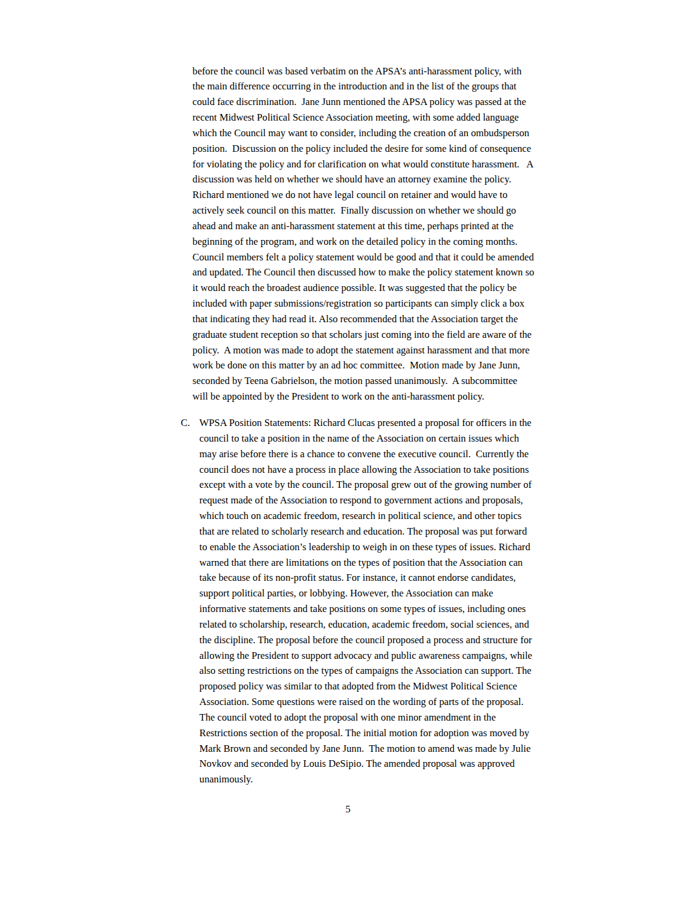before the council was based verbatim on the APSA’s anti-harassment policy, with the main difference occurring in the introduction and in the list of the groups that could face discrimination. Jane Junn mentioned the APSA policy was passed at the recent Midwest Political Science Association meeting, with some added language which the Council may want to consider, including the creation of an ombudsperson position. Discussion on the policy included the desire for some kind of consequence for violating the policy and for clarification on what would constitute harassment. A discussion was held on whether we should have an attorney examine the policy. Richard mentioned we do not have legal council on retainer and would have to actively seek council on this matter. Finally discussion on whether we should go ahead and make an anti-harassment statement at this time, perhaps printed at the beginning of the program, and work on the detailed policy in the coming months. Council members felt a policy statement would be good and that it could be amended and updated. The Council then discussed how to make the policy statement known so it would reach the broadest audience possible. It was suggested that the policy be included with paper submissions/registration so participants can simply click a box that indicating they had read it. Also recommended that the Association target the graduate student reception so that scholars just coming into the field are aware of the policy. A motion was made to adopt the statement against harassment and that more work be done on this matter by an ad hoc committee. Motion made by Jane Junn, seconded by Teena Gabrielson, the motion passed unanimously. A subcommittee will be appointed by the President to work on the anti-harassment policy.
WPSA Position Statements: Richard Clucas presented a proposal for officers in the council to take a position in the name of the Association on certain issues which may arise before there is a chance to convene the executive council. Currently the council does not have a process in place allowing the Association to take positions except with a vote by the council. The proposal grew out of the growing number of request made of the Association to respond to government actions and proposals, which touch on academic freedom, research in political science, and other topics that are related to scholarly research and education. The proposal was put forward to enable the Association’s leadership to weigh in on these types of issues. Richard warned that there are limitations on the types of position that the Association can take because of its non-profit status. For instance, it cannot endorse candidates, support political parties, or lobbying. However, the Association can make informative statements and take positions on some types of issues, including ones related to scholarship, research, education, academic freedom, social sciences, and the discipline. The proposal before the council proposed a process and structure for allowing the President to support advocacy and public awareness campaigns, while also setting restrictions on the types of campaigns the Association can support. The proposed policy was similar to that adopted from the Midwest Political Science Association. Some questions were raised on the wording of parts of the proposal. The council voted to adopt the proposal with one minor amendment in the Restrictions section of the proposal. The initial motion for adoption was moved by Mark Brown and seconded by Jane Junn. The motion to amend was made by Julie Novkov and seconded by Louis DeSipio. The amended proposal was approved unanimously.
5